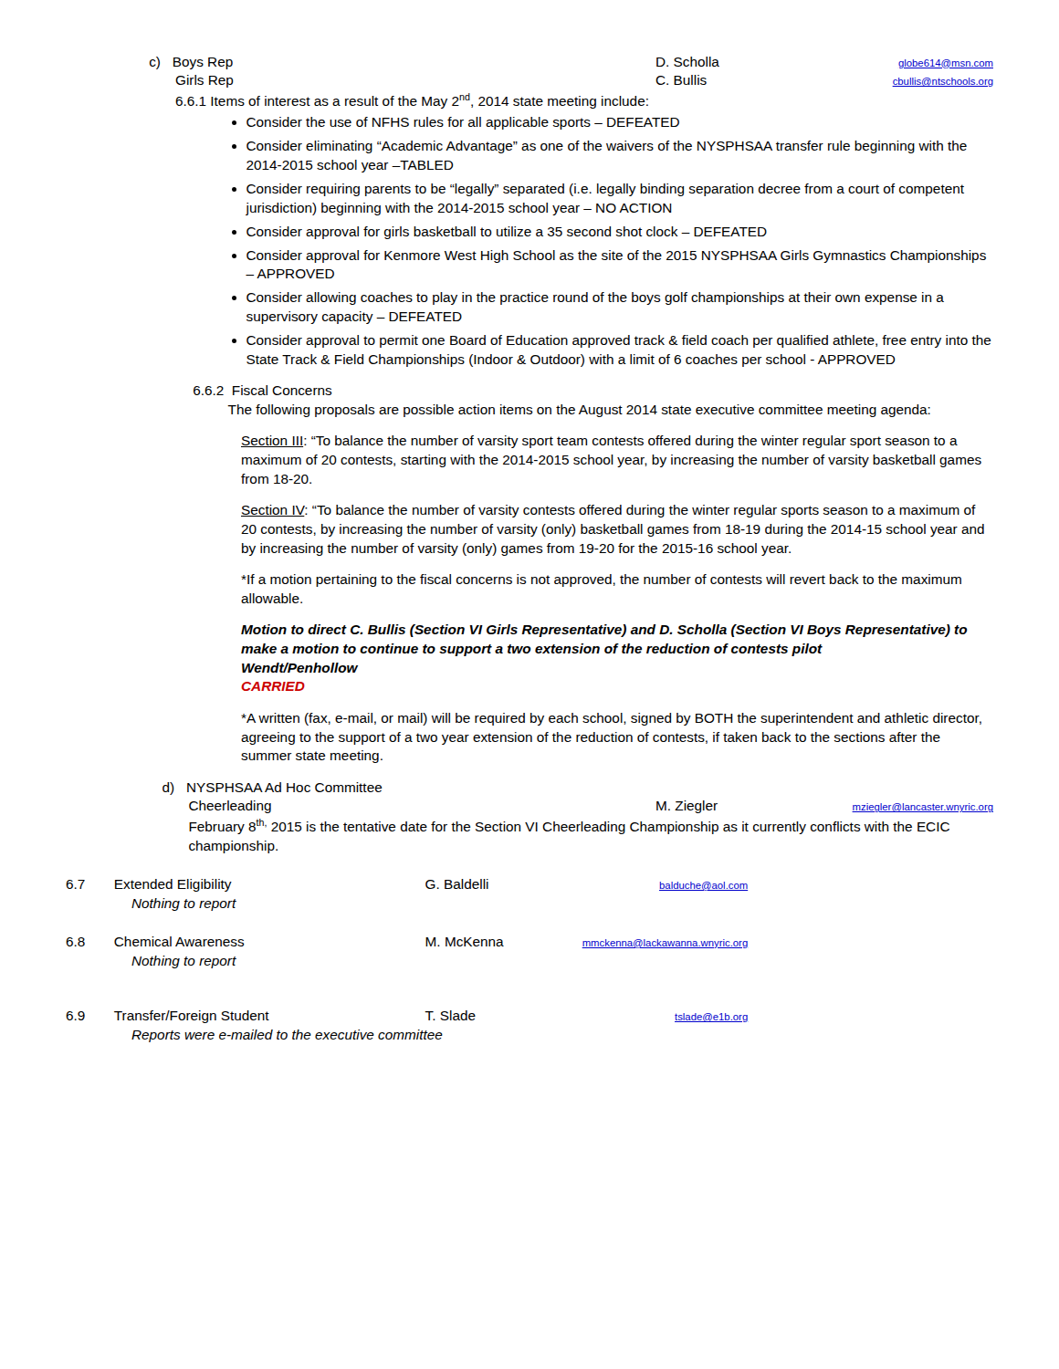c) Boys Rep
D. Scholla
globe614@msn.com
Girls Rep
C. Bullis
cbullis@ntschools.org
6.6.1 Items of interest as a result of the May 2nd, 2014 state meeting include:
Consider the use of NFHS rules for all applicable sports – DEFEATED
Consider eliminating “Academic Advantage” as one of the waivers of the NYSPHSAA transfer rule beginning with the 2014-2015 school year –TABLED
Consider requiring parents to be “legally” separated (i.e. legally binding separation decree from a court of competent jurisdiction) beginning with the 2014-2015 school year – NO ACTION
Consider approval for girls basketball to utilize a 35 second shot clock – DEFEATED
Consider approval for Kenmore West High School as the site of the 2015 NYSPHSAA Girls Gymnastics Championships – APPROVED
Consider allowing coaches to play in the practice round of the boys golf championships at their own expense in a supervisory capacity – DEFEATED
Consider approval to permit one Board of Education approved track & field coach per qualified athlete, free entry into the State Track & Field Championships (Indoor & Outdoor) with a limit of 6 coaches per school - APPROVED
6.6.2 Fiscal Concerns
The following proposals are possible action items on the August 2014 state executive committee meeting agenda:
Section III: “To balance the number of varsity sport team contests offered during the winter regular sport season to a maximum of 20 contests, starting with the 2014-2015 school year, by increasing the number of varsity basketball games from 18-20.
Section IV: “To balance the number of varsity contests offered during the winter regular sports season to a maximum of 20 contests, by increasing the number of varsity (only) basketball games from 18-19 during the 2014-15 school year and by increasing the number of varsity (only) games from 19-20 for the 2015-16 school year.
*If a motion pertaining to the fiscal concerns is not approved, the number of contests will revert back to the maximum allowable.
Motion to direct C. Bullis (Section VI Girls Representative) and D. Scholla (Section VI Boys Representative) to make a motion to continue to support a two extension of the reduction of contests pilot
Wendt/Penhollow
CARRIED
*A written (fax, e-mail, or mail) will be required by each school, signed by BOTH the superintendent and athletic director, agreeing to the support of a two year extension of the reduction of contests, if taken back to the sections after the summer state meeting.
d) NYSPHSAA Ad Hoc Committee
Cheerleading
M. Ziegler
mziegler@lancaster.wnyric.org
February 8th, 2015 is the tentative date for the Section VI Cheerleading Championship as it currently conflicts with the ECIC championship.
6.7
Extended Eligibility
G. Baldelli
balduche@aol.com
Nothing to report
6.8
Chemical Awareness
M. McKenna
mmckenna@lackawanna.wnyric.org
Nothing to report
6.9
Transfer/Foreign Student
T. Slade
tslade@e1b.org
Reports were e-mailed to the executive committee